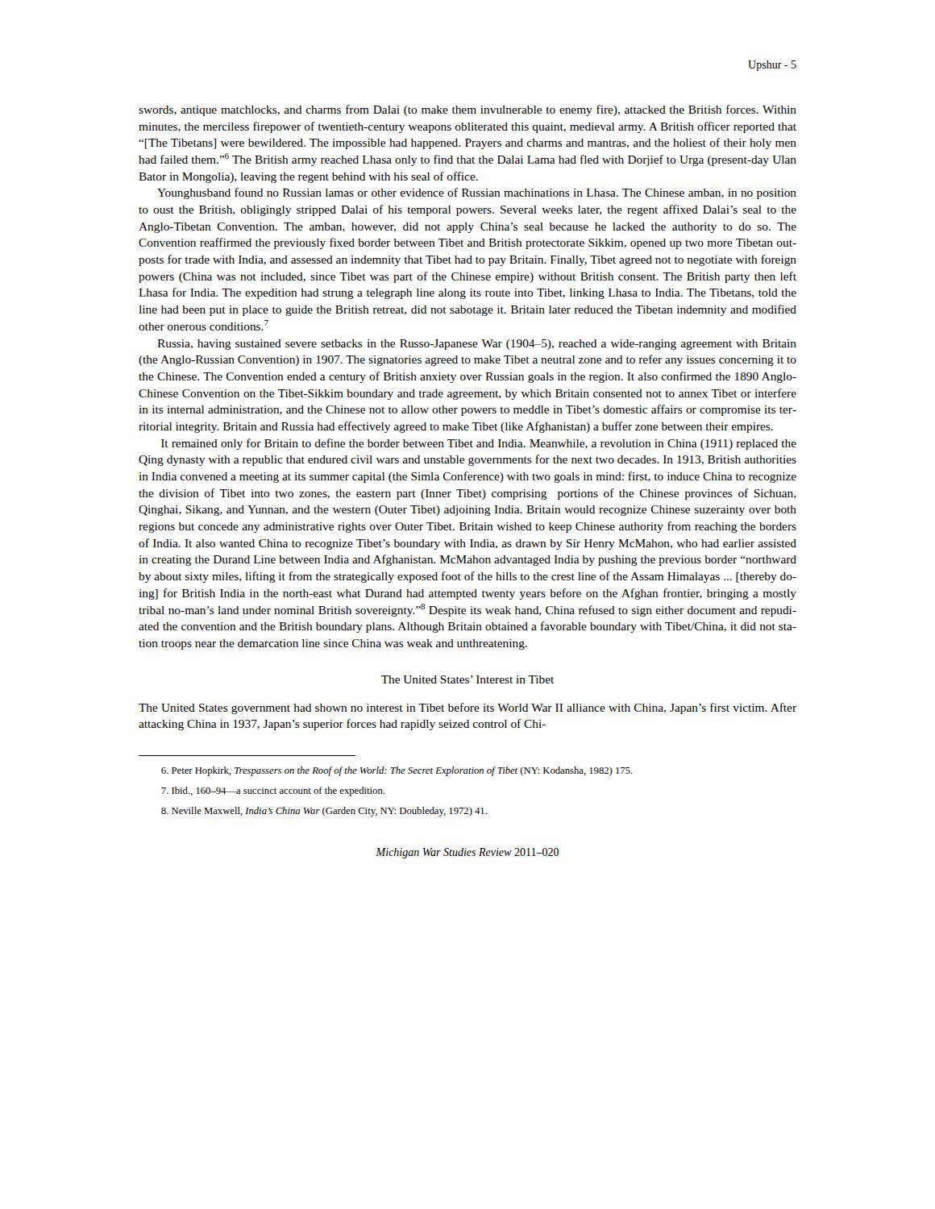Upshur - 5
swords, antique matchlocks, and charms from Dalai (to make them invulnerable to enemy fire), attacked the British forces. Within minutes, the merciless firepower of twentieth-century weapons obliterated this quaint, medieval army. A British officer reported that “[The Tibetans] were bewildered. The impossible had happened. Prayers and charms and mantras, and the holiest of their holy men had failed them.”6 The British army reached Lhasa only to find that the Dalai Lama had fled with Dorjief to Urga (present-day Ulan Bator in Mongolia), leaving the regent behind with his seal of office.
Younghusband found no Russian lamas or other evidence of Russian machinations in Lhasa. The Chinese amban, in no position to oust the British, obligingly stripped Dalai of his temporal powers. Several weeks later, the regent affixed Dalai’s seal to the Anglo-Tibetan Convention. The amban, however, did not apply China’s seal because he lacked the authority to do so. The Convention reaffirmed the previously fixed border between Tibet and British protectorate Sikkim, opened up two more Tibetan outposts for trade with India, and assessed an indemnity that Tibet had to pay Britain. Finally, Tibet agreed not to negotiate with foreign powers (China was not included, since Tibet was part of the Chinese empire) without British consent. The British party then left Lhasa for India. The expedition had strung a telegraph line along its route into Tibet, linking Lhasa to India. The Tibetans, told the line had been put in place to guide the British retreat, did not sabotage it. Britain later reduced the Tibetan indemnity and modified other onerous conditions.7
Russia, having sustained severe setbacks in the Russo-Japanese War (1904–5), reached a wide-ranging agreement with Britain (the Anglo-Russian Convention) in 1907. The signatories agreed to make Tibet a neutral zone and to refer any issues concerning it to the Chinese. The Convention ended a century of British anxiety over Russian goals in the region. It also confirmed the 1890 Anglo-Chinese Convention on the Tibet-Sikkim boundary and trade agreement, by which Britain consented not to annex Tibet or interfere in its internal administration, and the Chinese not to allow other powers to meddle in Tibet’s domestic affairs or compromise its territorial integrity. Britain and Russia had effectively agreed to make Tibet (like Afghanistan) a buffer zone between their empires.
It remained only for Britain to define the border between Tibet and India. Meanwhile, a revolution in China (1911) replaced the Qing dynasty with a republic that endured civil wars and unstable governments for the next two decades. In 1913, British authorities in India convened a meeting at its summer capital (the Simla Conference) with two goals in mind: first, to induce China to recognize the division of Tibet into two zones, the eastern part (Inner Tibet) comprising portions of the Chinese provinces of Sichuan, Qinghai, Sikang, and Yunnan, and the western (Outer Tibet) adjoining India. Britain would recognize Chinese suzerainty over both regions but concede any administrative rights over Outer Tibet. Britain wished to keep Chinese authority from reaching the borders of India. It also wanted China to recognize Tibet’s boundary with India, as drawn by Sir Henry McMahon, who had earlier assisted in creating the Durand Line between India and Afghanistan. McMahon advantaged India by pushing the previous border “northward by about sixty miles, lifting it from the strategically exposed foot of the hills to the crest line of the Assam Himalayas ... [thereby doing] for British India in the north-east what Durand had attempted twenty years before on the Afghan frontier, bringing a mostly tribal no-man’s land under nominal British sovereignty.”8 Despite its weak hand, China refused to sign either document and repudiated the convention and the British boundary plans. Although Britain obtained a favorable boundary with Tibet/China, it did not station troops near the demarcation line since China was weak and unthreatening.
The United States’ Interest in Tibet
The United States government had shown no interest in Tibet before its World War II alliance with China, Japan’s first victim. After attacking China in 1937, Japan’s superior forces had rapidly seized control of Chi-
6. Peter Hopkirk, Trespassers on the Roof of the World: The Secret Exploration of Tibet (NY: Kodansha, 1982) 175.
7. Ibid., 160–94—a succinct account of the expedition.
8. Neville Maxwell, India’s China War (Garden City, NY: Doubleday, 1972) 41.
Michigan War Studies Review 2011–020